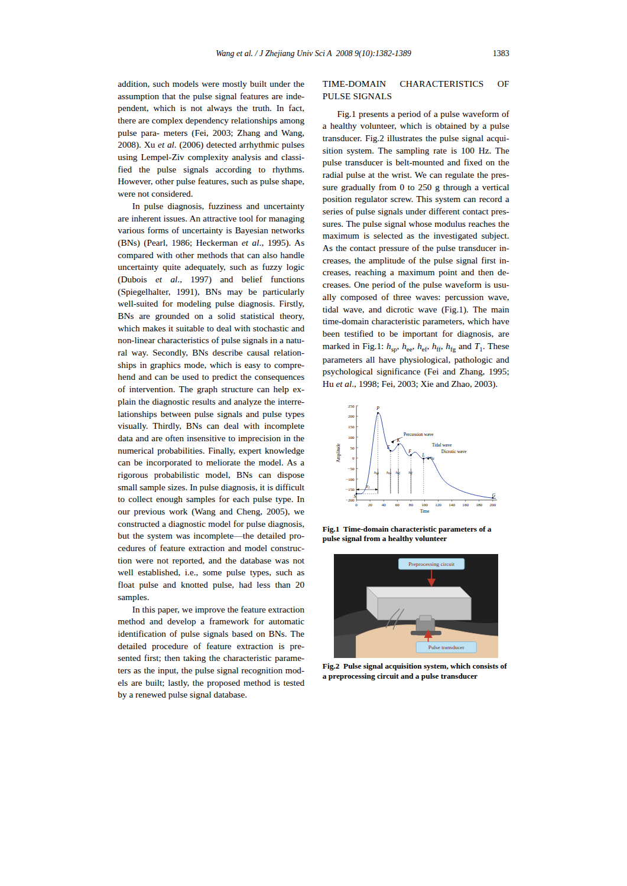Wang et al. / J Zhejiang Univ Sci A 2008 9(10):1382-1389 1383
addition, such models were mostly built under the assumption that the pulse signal features are independent, which is not always the truth. In fact, there are complex dependency relationships among pulse para- meters (Fei, 2003; Zhang and Wang, 2008). Xu et al. (2006) detected arrhythmic pulses using Lempel-Ziv complexity analysis and classified the pulse signals according to rhythms. However, other pulse features, such as pulse shape, were not considered.
In pulse diagnosis, fuzziness and uncertainty are inherent issues. An attractive tool for managing various forms of uncertainty is Bayesian networks (BNs) (Pearl, 1986; Heckerman et al., 1995). As compared with other methods that can also handle uncertainty quite adequately, such as fuzzy logic (Dubois et al., 1997) and belief functions (Spiegelhalter, 1991), BNs may be particularly well-suited for modeling pulse diagnosis. Firstly, BNs are grounded on a solid statistical theory, which makes it suitable to deal with stochastic and non-linear characteristics of pulse signals in a natural way. Secondly, BNs describe causal relationships in graphics mode, which is easy to comprehend and can be used to predict the consequences of intervention. The graph structure can help explain the diagnostic results and analyze the interrelationships between pulse signals and pulse types visually. Thirdly, BNs can deal with incomplete data and are often insensitive to imprecision in the numerical probabilities. Finally, expert knowledge can be incorporated to meliorate the model. As a rigorous probabilistic model, BNs can dispose small sample sizes. In pulse diagnosis, it is difficult to collect enough samples for each pulse type. In our previous work (Wang and Cheng, 2005), we constructed a diagnostic model for pulse diagnosis, but the system was incomplete—the detailed procedures of feature extraction and model construction were not reported, and the database was not well established, i.e., some pulse types, such as float pulse and knotted pulse, had less than 20 samples.
In this paper, we improve the feature extraction method and develop a framework for automatic identification of pulse signals based on BNs. The detailed procedure of feature extraction is presented first; then taking the characteristic parameters as the input, the pulse signal recognition models are built; lastly, the proposed method is tested by a renewed pulse signal database.
Time-domain characteristics of pulse signals
Fig.1 presents a period of a pulse waveform of a healthy volunteer, which is obtained by a pulse transducer. Fig.2 illustrates the pulse signal acquisition system. The sampling rate is 100 Hz. The pulse transducer is belt-mounted and fixed on the radial pulse at the wrist. We can regulate the pressure gradually from 0 to 250 g through a vertical position regulator screw. This system can record a series of pulse signals under different contact pressures. The pulse signal whose modulus reaches the maximum is selected as the investigated subject. As the contact pressure of the pulse transducer increases, the amplitude of the pulse signal first increases, reaching a maximum point and then decreases. One period of the pulse waveform is usually composed of three waves: percussion wave, tidal wave, and dicrotic wave (Fig.1). The main time-domain characteristic parameters, which have been testified to be important for diagnosis, are marked in Fig.1: hsp, hee, hef, hff, hfg and T1. These parameters all have physiological, pathologic and psychological significance (Fei and Zhang, 1995; Hu et al., 1998; Fei, 2003; Xie and Zhao, 2003).
250 200 150 100 50 0 −50 −100 −150 −200 0 20 40 60 80 100 120 140 160 180 200 Time Amplitude P E K F L S G Percussion wave Tidal wave Dicrotic wave hsp hee hef hff hfg T1
Fig.1 Time-domain characteristic parameters of a pulse signal from a healthy volunteer
Preprocessing circuit Pulse transducer
Fig.2 Pulse signal acquisition system, which consists of a preprocessing circuit and a pulse transducer